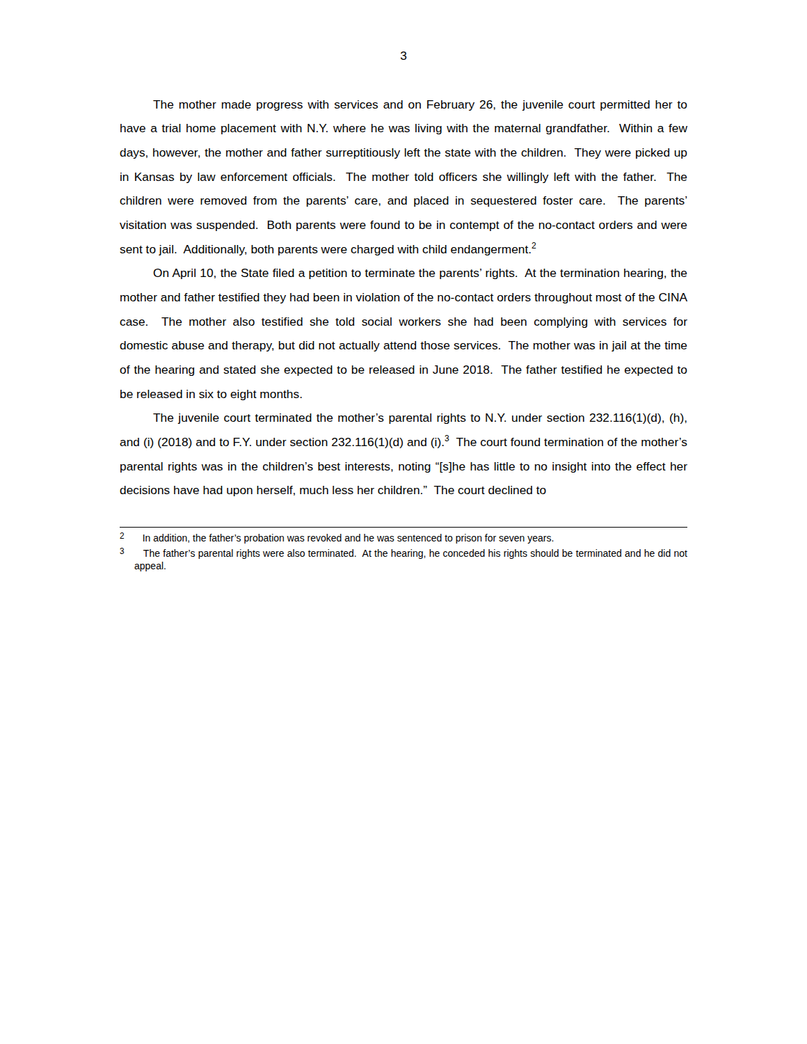3
The mother made progress with services and on February 26, the juvenile court permitted her to have a trial home placement with N.Y. where he was living with the maternal grandfather. Within a few days, however, the mother and father surreptitiously left the state with the children. They were picked up in Kansas by law enforcement officials. The mother told officers she willingly left with the father. The children were removed from the parents’ care, and placed in sequestered foster care. The parents’ visitation was suspended. Both parents were found to be in contempt of the no-contact orders and were sent to jail. Additionally, both parents were charged with child endangerment.2
On April 10, the State filed a petition to terminate the parents’ rights. At the termination hearing, the mother and father testified they had been in violation of the no-contact orders throughout most of the CINA case. The mother also testified she told social workers she had been complying with services for domestic abuse and therapy, but did not actually attend those services. The mother was in jail at the time of the hearing and stated she expected to be released in June 2018. The father testified he expected to be released in six to eight months.
The juvenile court terminated the mother’s parental rights to N.Y. under section 232.116(1)(d), (h), and (i) (2018) and to F.Y. under section 232.116(1)(d) and (i).3 The court found termination of the mother’s parental rights was in the children’s best interests, noting “[s]he has little to no insight into the effect her decisions have had upon herself, much less her children.” The court declined to
2 In addition, the father’s probation was revoked and he was sentenced to prison for seven years.
3 The father’s parental rights were also terminated. At the hearing, he conceded his rights should be terminated and he did not appeal.